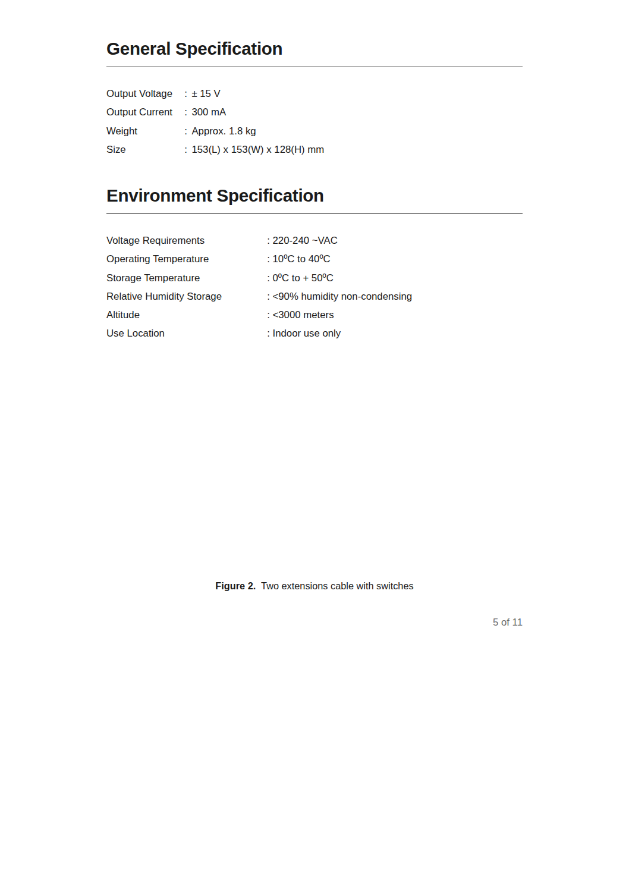General Specification
| Output Voltage | : | ± 15 V |
| Output Current | : | 300 mA |
| Weight | : | Approx. 1.8 kg |
| Size | : | 153(L) x 153(W) x 128(H) mm |
Environment Specification
| Voltage Requirements | : 220-240 ~VAC |
| Operating Temperature | : 10ºC to 40ºC |
| Storage Temperature | : 0ºC to + 50ºC |
| Relative Humidity Storage | : <90% humidity non-condensing |
| Altitude | : <3000 meters |
| Use Location | : Indoor use only |
Figure 2. Two extensions cable with switches
5 of 11